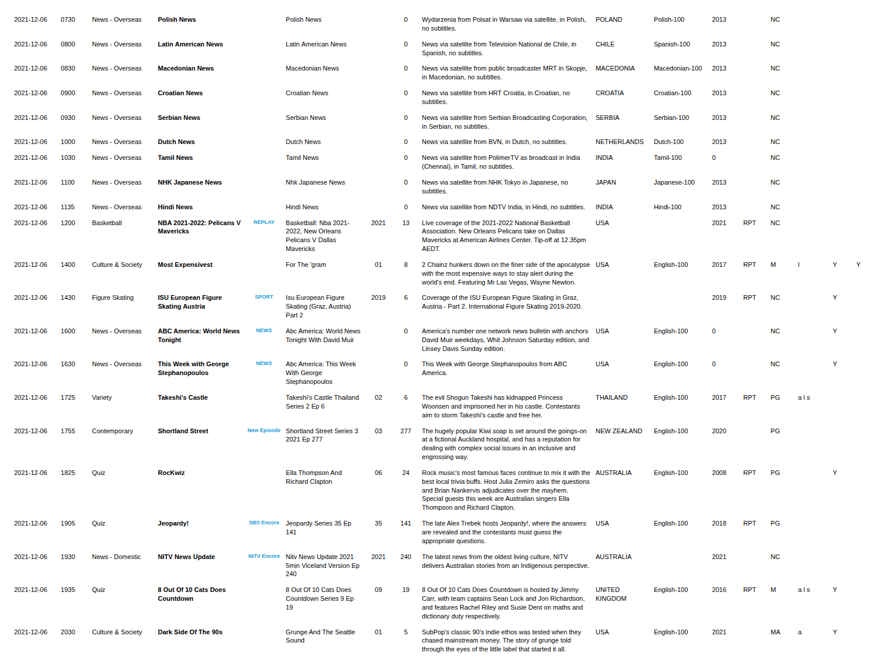| 2021-12-06 | 0730 | News - Overseas | Polish News | | Polish News | | 0 | Wydarzenia from Polsat in Warsaw via satellite, in Polish, no subtitles. | POLAND | Polish-100 | 2013 | | NC | | | |
| 2021-12-06 | 0800 | News - Overseas | Latin American News | | Latin American News | | 0 | News via satellite from Television National de Chile, in Spanish, no subtitles. | CHILE | Spanish-100 | 2013 | | NC | | | |
| 2021-12-06 | 0830 | News - Overseas | Macedonian News | | Macedonian News | | 0 | News via satellite from public broadcaster MRT in Skopje, in Macedonian, no subtitles. | MACEDONIA | Macedonian-100 | 2013 | | NC | | | |
| 2021-12-06 | 0900 | News - Overseas | Croatian News | | Croatian News | | 0 | News via satellite from HRT Croatia, in Croatian, no subtitles. | CROATIA | Croatian-100 | 2013 | | NC | | | |
| 2021-12-06 | 0930 | News - Overseas | Serbian News | | Serbian News | | 0 | News via satellite from Serbian Broadcasting Corporation, in Serbian, no subtitles. | SERBIA | Serbian-100 | 2013 | | NC | | | |
| 2021-12-06 | 1000 | News - Overseas | Dutch News | | Dutch News | | 0 | News via satellite from BVN, in Dutch, no subtitles. | NETHERLANDS | Dutch-100 | 2013 | | NC | | | |
| 2021-12-06 | 1030 | News - Overseas | Tamil News | | Tamil News | | 0 | News via satellite from PolimerTV as broadcast in India (Chennai), in Tamil, no subtitles. | INDIA | Tamil-100 | 0 | | NC | | | |
| 2021-12-06 | 1100 | News - Overseas | NHK Japanese News | | Nhk Japanese News | | 0 | News via satellite from NHK Tokyo in Japanese, no subtitles. | JAPAN | Japanese-100 | 2013 | | NC | | | |
| 2021-12-06 | 1135 | News - Overseas | Hindi News | | Hindi News | | 0 | News via satellite from NDTV India, in Hindi, no subtitles. | INDIA | Hindi-100 | 2013 | | NC | | | |
| 2021-12-06 | 1200 | Basketball | NBA 2021-2022: Pelicans V Mavericks | REPLAY | Basketball: Nba 2021-2022, New Orleans Pelicans V Dallas Mavericks | 2021 | 13 | Live coverage of the 2021-2022 National Basketball Association. New Orleans Pelicans take on Dallas Mavericks at American Airlines Center. Tip-off at 12.35pm AEDT. | USA | | 2021 | RPT | NC | | | |
| 2021-12-06 | 1400 | Culture & Society | Most Expensivest | | For The 'gram | 01 | 8 | 2 Chainz hunkers down on the finer side of the apocalypse with the most expensive ways to stay alert during the world's end. Featuring Mr Las Vegas, Wayne Newton. | USA | English-100 | 2017 | RPT | M | l | Y | Y |
| 2021-12-06 | 1430 | Figure Skating | ISU European Figure Skating Austria | SPORT | Isu European Figure Skating (Graz, Austria) Part 2 | 2019 | 6 | Coverage of the ISU European Figure Skating in Graz, Austria - Part 2. International Figure Skating 2019-2020. | | | 2019 | RPT | NC | | Y | |
| 2021-12-06 | 1600 | News - Overseas | ABC America: World News Tonight | NEWS | Abc America: World News Tonight With David Muir | | 0 | America's number one network news bulletin with anchors David Muir weekdays, Whit Johnson Saturday edition, and Linsey Davis Sunday edition. | USA | English-100 | 0 | | NC | | Y | |
| 2021-12-06 | 1630 | News - Overseas | This Week with George Stephanopoulos | NEWS | Abc America: This Week With George Stephanopoulos | | 0 | This Week with George Stephanopoulos from ABC America. | USA | English-100 | 0 | | NC | | Y | |
| 2021-12-06 | 1725 | Variety | Takeshi's Castle | | Takeshi's Castle Thailand Series 2 Ep 6 | 02 | 6 | The evil Shogun Takeshi has kidnapped Princess Woonsen and imprisoned her in his castle. Contestants aim to storm Takeshi's castle and free her. | THAILAND | English-100 | 2017 | RPT | PG | a l s | | |
| 2021-12-06 | 1755 | Contemporary | Shortland Street | New Episode | Shortland Street Series 3 2021 Ep 277 | 03 | 277 | The hugely popular Kiwi soap is set around the goings-on at a fictional Auckland hospital, and has a reputation for dealing with complex social issues in an inclusive and engrossing way. | NEW ZEALAND | English-100 | 2020 | | PG | | | |
| 2021-12-06 | 1825 | Quiz | RocKwiz | | Ella Thompson And Richard Clapton | 06 | 24 | Rock music's most famous faces continue to mix it with the best local trivia buffs. Host Julia Zemiro asks the questions and Brian Nankervis adjudicates over the mayhem. Special guests this week are Australian singers Ella Thompson and Richard Clapton. | AUSTRALIA | English-100 | 2008 | RPT | PG | | Y | |
| 2021-12-06 | 1905 | Quiz | Jeopardy! | SBS Encore | Jeopardy Series 35 Ep 141 | 35 | 141 | The late Alex Trebek hosts Jeopardy!, where the answers are revealed and the contestants must guess the appropriate questions. | USA | English-100 | 2018 | RPT | PG | | | |
| 2021-12-06 | 1930 | News - Domestic | NITV News Update | NITV Encore | Nitv News Update 2021 5min Viceland Version Ep 240 | 2021 | 240 | The latest news from the oldest living culture, NITV delivers Australian stories from an Indigenous perspective. | AUSTRALIA | | 2021 | | NC | | | |
| 2021-12-06 | 1935 | Quiz | 8 Out Of 10 Cats Does Countdown | | 8 Out Of 10 Cats Does Countdown Series 9 Ep 19 | 09 | 19 | 8 Out Of 10 Cats Does Countdown is hosted by Jimmy Carr, with team captains Sean Lock and Jon Richardson, and features Rachel Riley and Susie Dent on maths and dictionary duty respectively. | UNITED KINGDOM | English-100 | 2016 | RPT | M | a l s | Y | |
| 2021-12-06 | 2030 | Culture & Society | Dark Side Of The 90s | | Grunge And The Seattle Sound | 01 | 5 | SubPop's classic 90's indie ethos was tested when they chased mainstream money. The story of grunge told through the eyes of the little label that started it all. | USA | English-100 | 2021 | | MA | a | Y | |